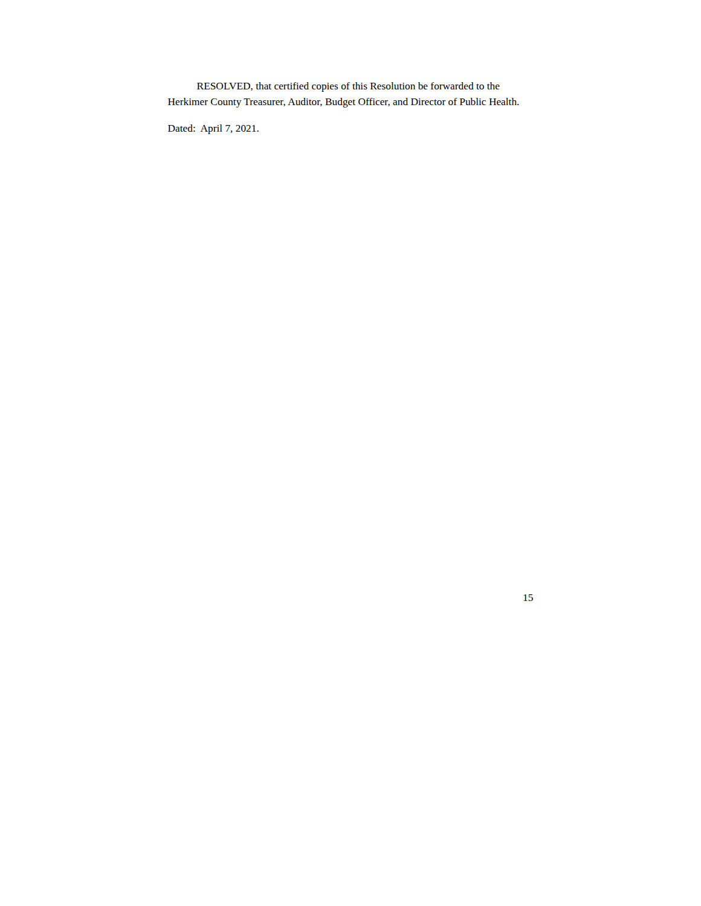RESOLVED, that certified copies of this Resolution be forwarded to the Herkimer County Treasurer, Auditor, Budget Officer, and Director of Public Health.
Dated: April 7, 2021.
15